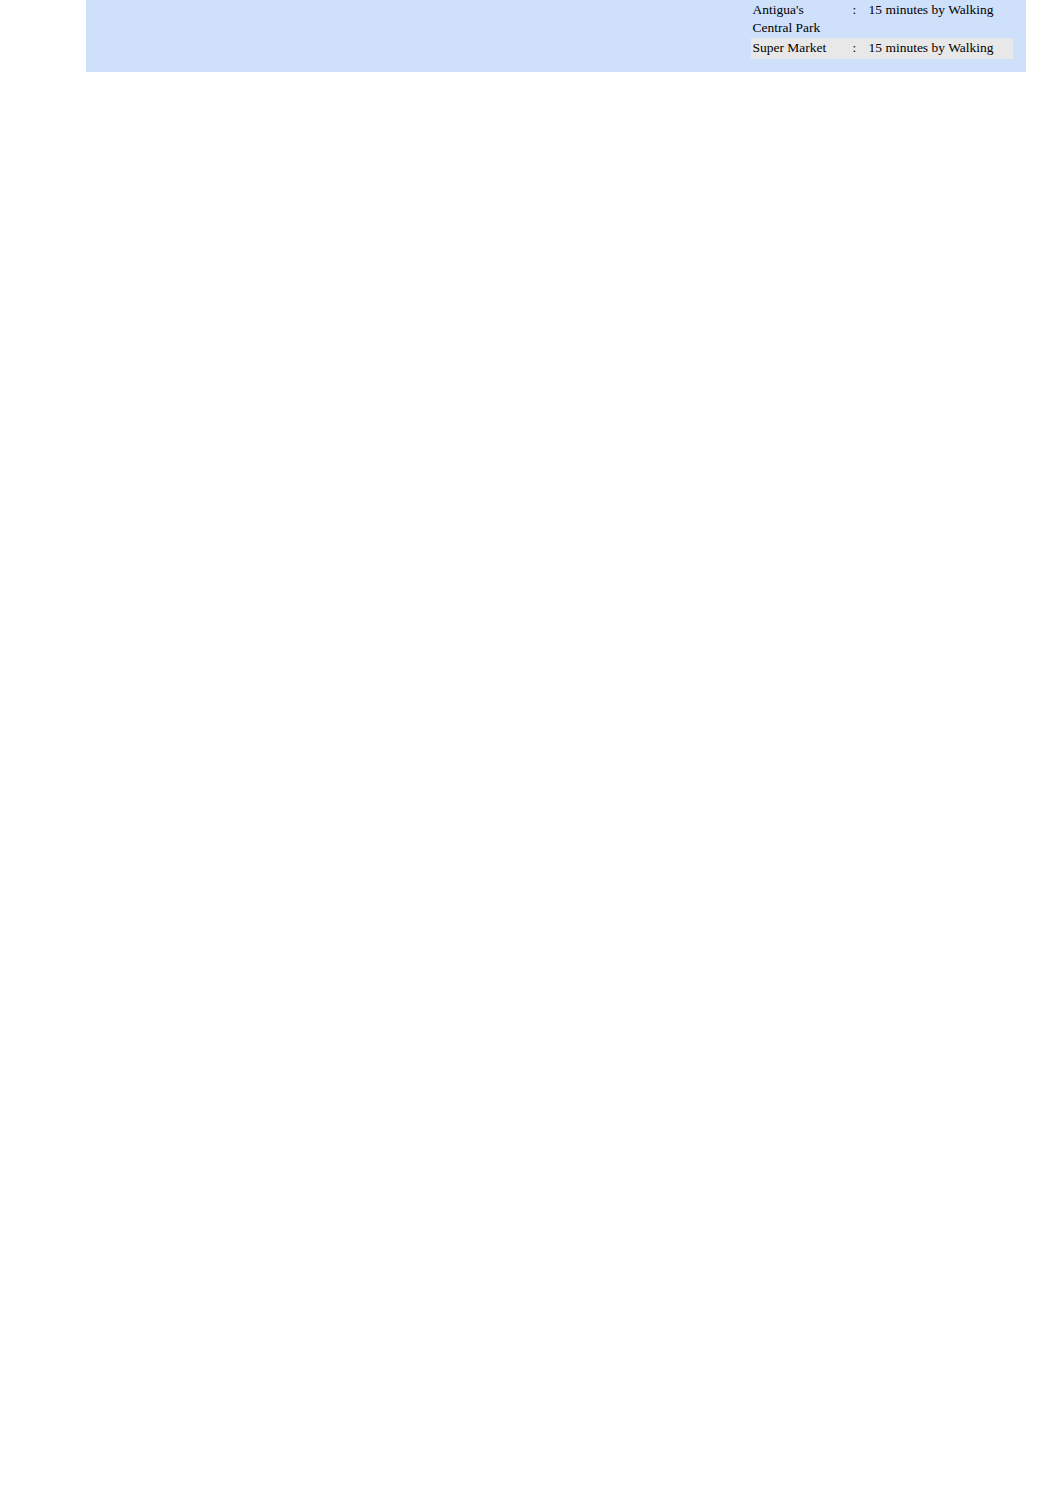| Antigua's Central Park | : | 15 minutes by Walking |
| Super Market | : | 15 minutes by Walking |